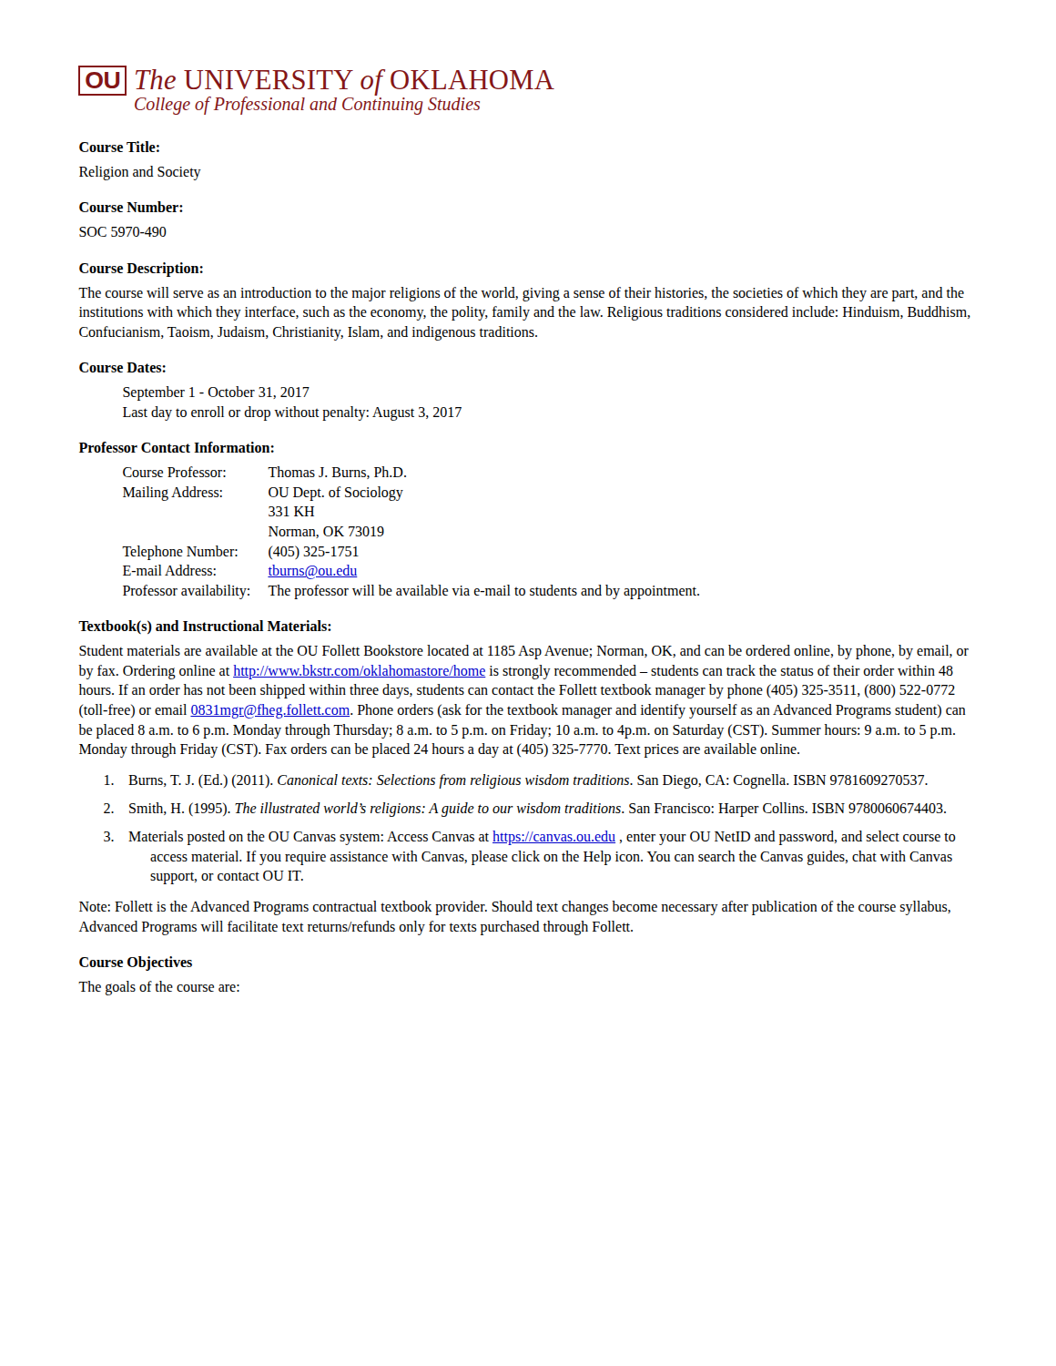OU The UNIVERSITY of OKLAHOMA
College of Professional and Continuing Studies
Course Title:
Religion and Society
Course Number:
SOC 5970-490
Course Description:
The course will serve as an introduction to the major religions of the world, giving a sense of their histories, the societies of which they are part, and the institutions with which they interface, such as the economy, the polity, family and the law. Religious traditions considered include: Hinduism, Buddhism, Confucianism, Taoism, Judaism, Christianity, Islam, and indigenous traditions.
Course Dates:
September 1 - October 31, 2017
Last day to enroll or drop without penalty: August 3, 2017
Professor Contact Information:
| Course Professor: | Thomas J. Burns, Ph.D. |
| Mailing Address: | OU Dept. of Sociology 331 KH Norman, OK 73019 |
| Telephone Number: | (405) 325-1751 |
| E-mail Address: | tburns@ou.edu |
| Professor availability: | The professor will be available via e-mail to students and by appointment. |
Textbook(s) and Instructional Materials:
Student materials are available at the OU Follett Bookstore located at 1185 Asp Avenue; Norman, OK, and can be ordered online, by phone, by email, or by fax. Ordering online at http://www.bkstr.com/oklahomastore/home is strongly recommended – students can track the status of their order within 48 hours. If an order has not been shipped within three days, students can contact the Follett textbook manager by phone (405) 325-3511, (800) 522-0772 (toll-free) or email 0831mgr@fheg.follett.com. Phone orders (ask for the textbook manager and identify yourself as an Advanced Programs student) can be placed 8 a.m. to 6 p.m. Monday through Thursday; 8 a.m. to 5 p.m. on Friday; 10 a.m. to 4p.m. on Saturday (CST). Summer hours: 9 a.m. to 5 p.m. Monday through Friday (CST). Fax orders can be placed 24 hours a day at (405) 325-7770. Text prices are available online.
Burns, T. J. (Ed.) (2011). Canonical texts: Selections from religious wisdom traditions. San Diego, CA: Cognella. ISBN 9781609270537.
Smith, H. (1995). The illustrated world’s religions: A guide to our wisdom traditions. San Francisco: Harper Collins. ISBN 9780060674403.
Materials posted on the OU Canvas system: Access Canvas at https://canvas.ou.edu , enter your OU NetID and password, and select course to access material. If you require assistance with Canvas, please click on the Help icon. You can search the Canvas guides, chat with Canvas support, or contact OU IT.
Note: Follett is the Advanced Programs contractual textbook provider. Should text changes become necessary after publication of the course syllabus, Advanced Programs will facilitate text returns/refunds only for texts purchased through Follett.
Course Objectives
The goals of the course are: